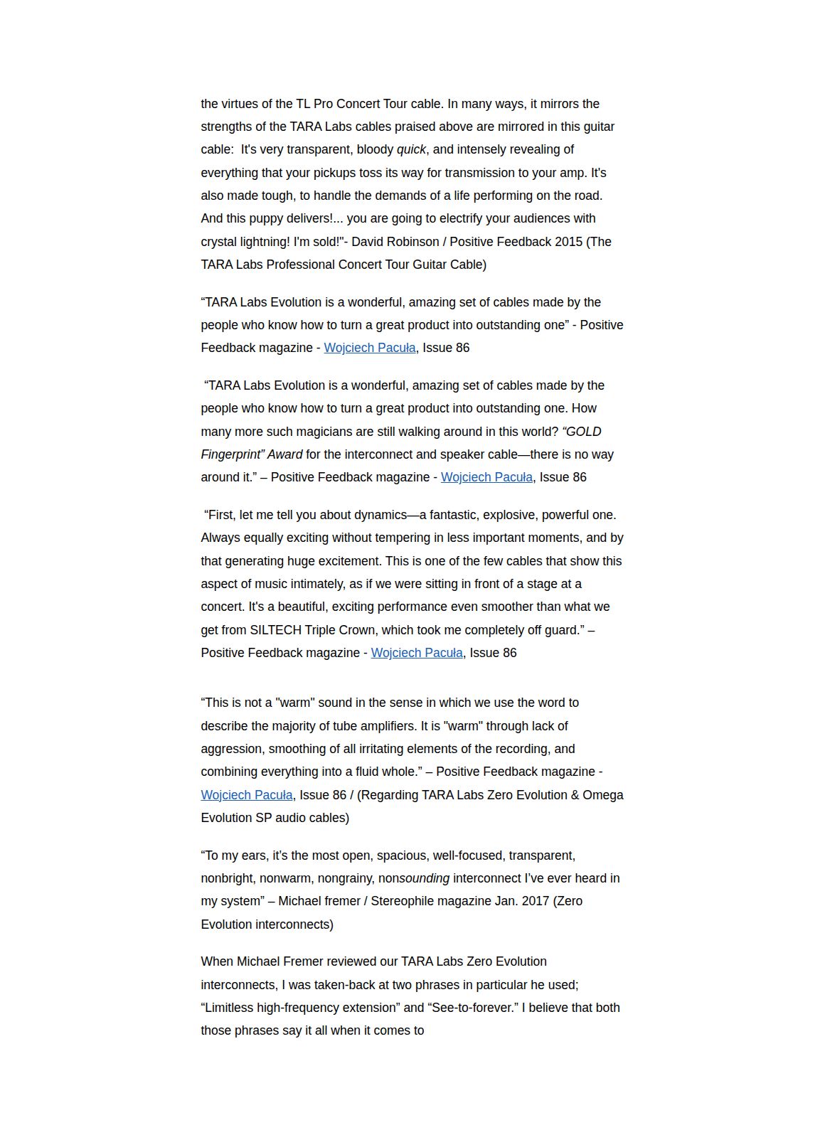the virtues of the TL Pro Concert Tour cable. In many ways, it mirrors the strengths of the TARA Labs cables praised above are mirrored in this guitar cable: It's very transparent, bloody quick, and intensely revealing of everything that your pickups toss its way for transmission to your amp. It's also made tough, to handle the demands of a life performing on the road. And this puppy delivers!... you are going to electrify your audiences with crystal lightning! I'm sold!"- David Robinson / Positive Feedback 2015 (The TARA Labs Professional Concert Tour Guitar Cable)
“TARA Labs Evolution is a wonderful, amazing set of cables made by the people who know how to turn a great product into outstanding one” - Positive Feedback magazine - Wojciech Pacuła, Issue 86
“TARA Labs Evolution is a wonderful, amazing set of cables made by the people who know how to turn a great product into outstanding one. How many more such magicians are still walking around in this world? “GOLD Fingerprint” Award for the interconnect and speaker cable—there is no way around it.” – Positive Feedback magazine - Wojciech Pacuła, Issue 86
“First, let me tell you about dynamics—a fantastic, explosive, powerful one. Always equally exciting without tempering in less important moments, and by that generating huge excitement. This is one of the few cables that show this aspect of music intimately, as if we were sitting in front of a stage at a concert. It's a beautiful, exciting performance even smoother than what we get from SILTECH Triple Crown, which took me completely off guard.” – Positive Feedback magazine - Wojciech Pacuła, Issue 86
“This is not a "warm" sound in the sense in which we use the word to describe the majority of tube amplifiers. It is "warm" through lack of aggression, smoothing of all irritating elements of the recording, and combining everything into a fluid whole.” – Positive Feedback magazine - Wojciech Pacuła, Issue 86 / (Regarding TARA Labs Zero Evolution & Omega Evolution SP audio cables)
“To my ears, it’s the most open, spacious, well-focused, transparent, nonbright, nonwarm, nongrainy, nonsounding interconnect I’ve ever heard in my system” – Michael fremer / Stereophile magazine Jan. 2017 (Zero Evolution interconnects)
When Michael Fremer reviewed our TARA Labs Zero Evolution interconnects, I was taken-back at two phrases in particular he used; “Limitless high-frequency extension” and “See-to-forever.” I believe that both those phrases say it all when it comes to